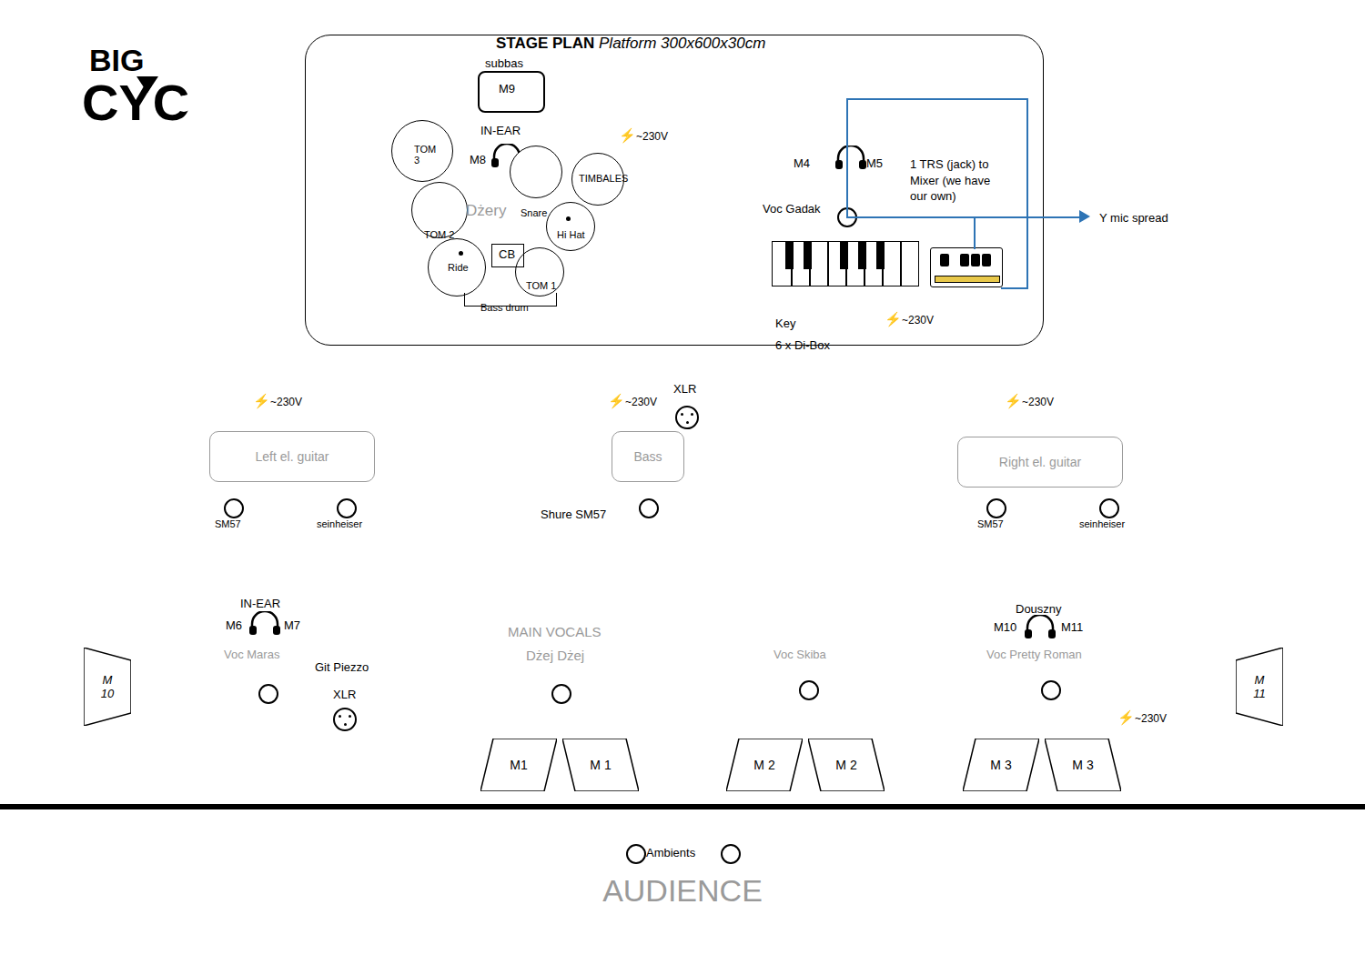BIG CYC
STAGE PLAN Platform 300x600x30cm
subbas
M9
IN-EAR
M8
M9
⚡~230V
TOM
3
TOM 2
Ride
Snare
Hi Hat
TIMBALES
TOM 1
CB
Dżery
Bass drum
M4
M5
Voc Gadak
1 TRS (jack) to
Mixer (we have
our own)
Y mic spread
Key
⚡~230V
6 x Di-Box
⚡~230V
Left el. guitar
SM57
seinheiser
⚡~230V
XLR
Bass
Shure SM57
⚡~230V
Right el. guitar
SM57
seinheiser
IN-EAR
M6
M7
Voc Maras
Git Piezzo
XLR
MAIN VOCALS
Dżej Dżej
Voc Skiba
Douszny
M10
M11
Voc Pretty Roman
⚡~230V
M1
M 1
M 2
M 2
M 3
M 3
M
10
M
11
Ambients
AUDIENCE